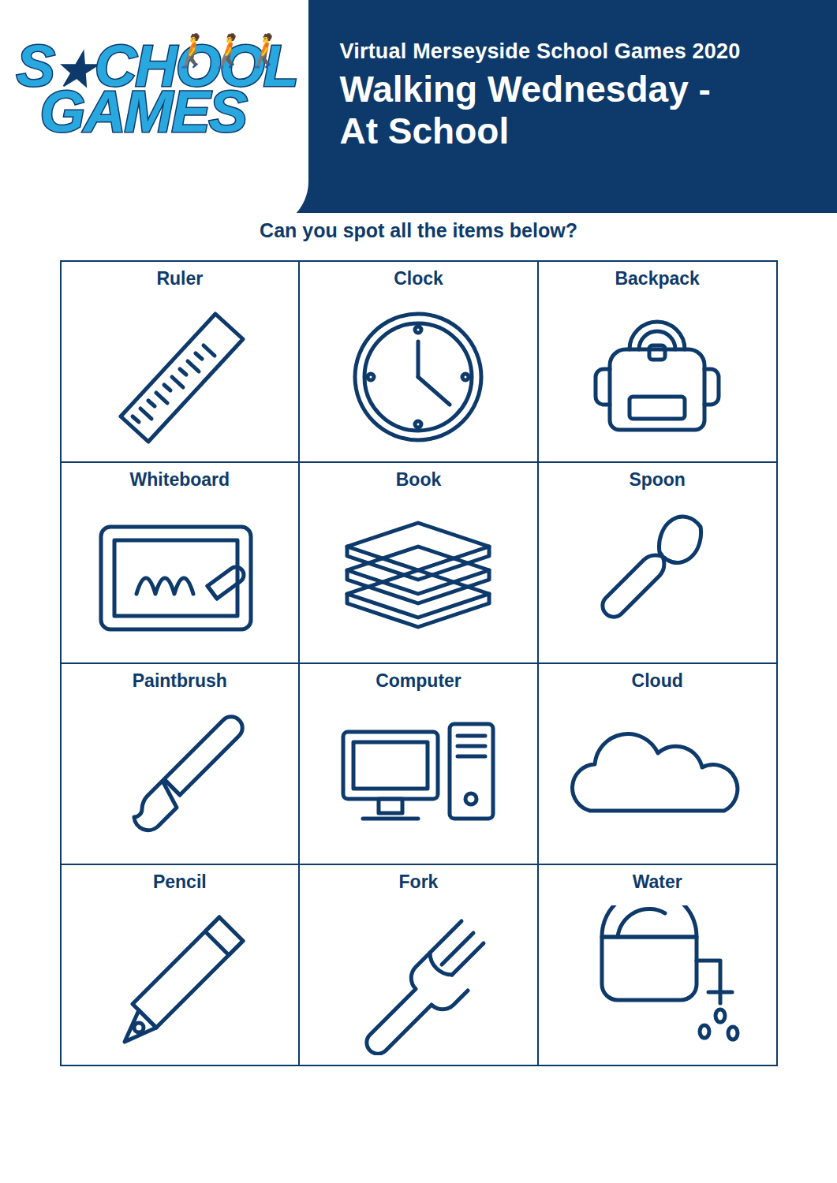🚶🚶🚶 S★CHOOL GAMES
Virtual Merseyside School Games 2020
Walking Wednesday -
At School
Can you spot all the items below?
| Ruler | Clock | Backpack |
| Whiteboard | Book | Spoon |
| Paintbrush | Computer | Cloud |
| Pencil | Fork | Water |